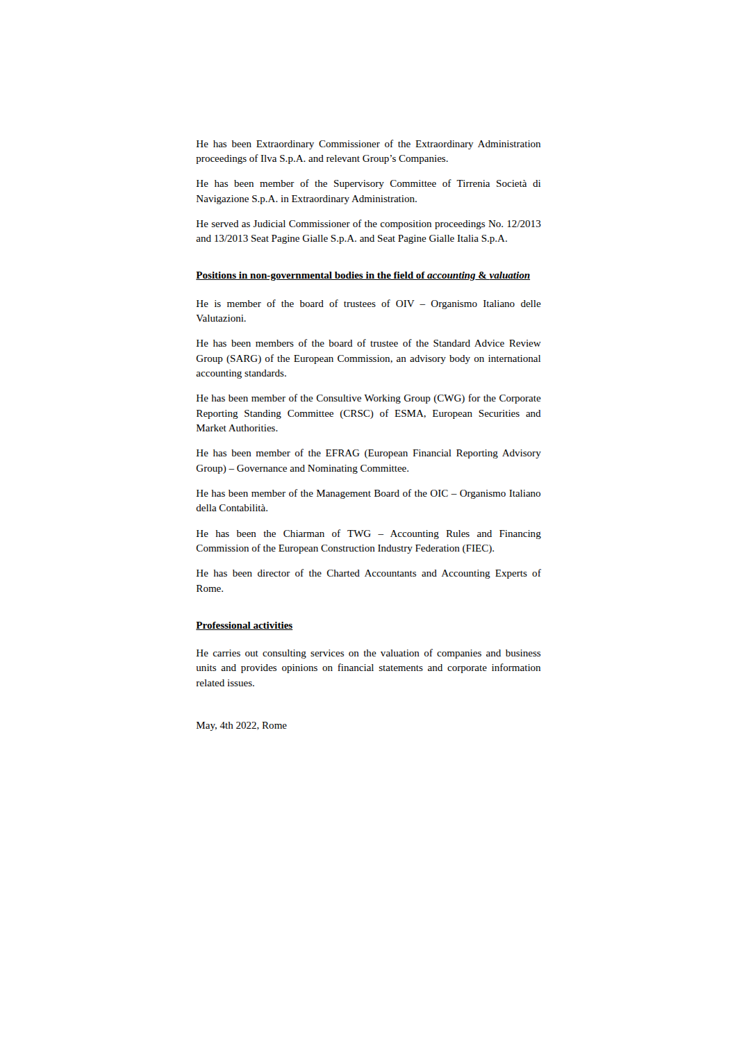He has been Extraordinary Commissioner of the Extraordinary Administration proceedings of Ilva S.p.A. and relevant Group’s Companies.
He has been member of the Supervisory Committee of Tirrenia Società di Navigazione S.p.A. in Extraordinary Administration.
He served as Judicial Commissioner of the composition proceedings No. 12/2013 and 13/2013 Seat Pagine Gialle S.p.A. and Seat Pagine Gialle Italia S.p.A.
Positions in non-governmental bodies in the field of accounting & valuation
He is member of the board of trustees of OIV – Organismo Italiano delle Valutazioni.
He has been members of the board of trustee of the Standard Advice Review Group (SARG) of the European Commission, an advisory body on international accounting standards.
He has been member of the Consultive Working Group (CWG) for the Corporate Reporting Standing Committee (CRSC) of ESMA, European Securities and Market Authorities.
He has been member of the EFRAG (European Financial Reporting Advisory Group) – Governance and Nominating Committee.
He has been member of the Management Board of the OIC – Organismo Italiano della Contabilità.
He has been the Chiarman of TWG – Accounting Rules and Financing Commission of the European Construction Industry Federation (FIEC).
He has been director of the Charted Accountants and Accounting Experts of Rome.
Professional activities
He carries out consulting services on the valuation of companies and business units and provides opinions on financial statements and corporate information related issues.
May, 4th 2022, Rome